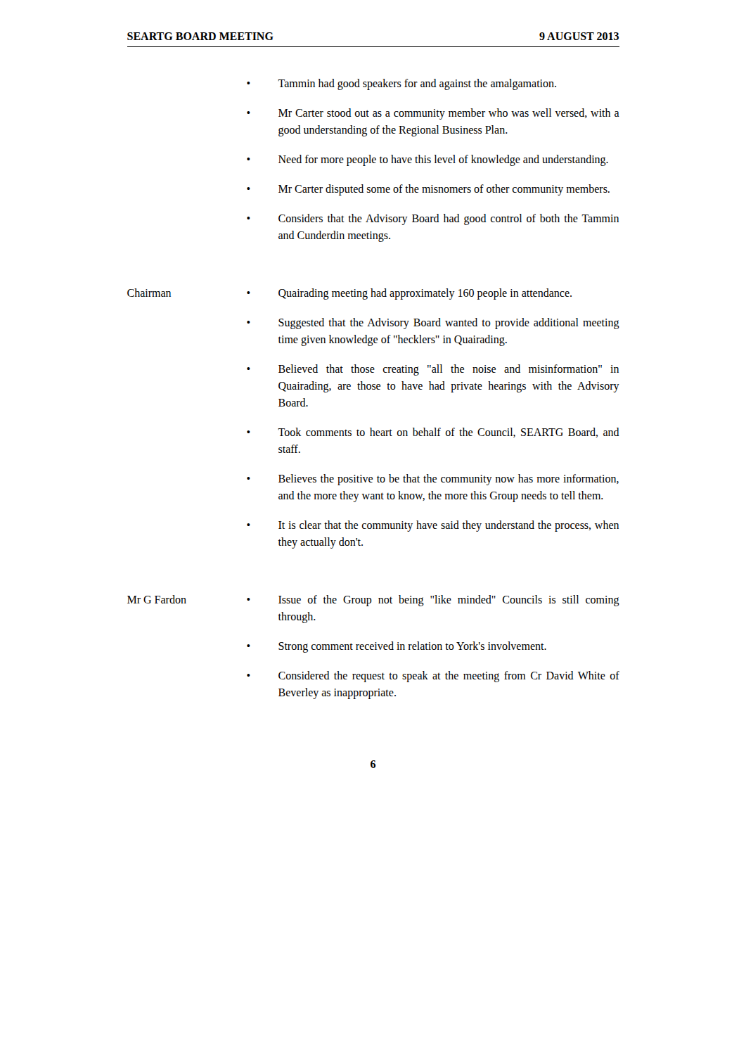SEARTG BOARD MEETING
9 AUGUST 2013
•
Tammin had good speakers for and against the amalgamation.
•
Mr Carter stood out as a community member who was well versed, with a good understanding of the Regional Business Plan.
•
Need for more people to have this level of knowledge and understanding.
•
Mr Carter disputed some of the misnomers of other community members.
•
Considers that the Advisory Board had good control of both the Tammin and Cunderdin meetings.
Chairman
•
Quairading meeting had approximately 160 people in attendance.
•
Suggested that the Advisory Board wanted to provide additional meeting time given knowledge of "hecklers" in Quairading.
•
Believed that those creating "all the noise and misinformation" in Quairading, are those to have had private hearings with the Advisory Board.
•
Took comments to heart on behalf of the Council, SEARTG Board, and staff.
•
Believes the positive to be that the community now has more information, and the more they want to know, the more this Group needs to tell them.
•
It is clear that the community have said they understand the process, when they actually don't.
Mr G Fardon
•
Issue of the Group not being "like minded" Councils is still coming through.
•
Strong comment received in relation to York's involvement.
•
Considered the request to speak at the meeting from Cr David White of Beverley as inappropriate.
6